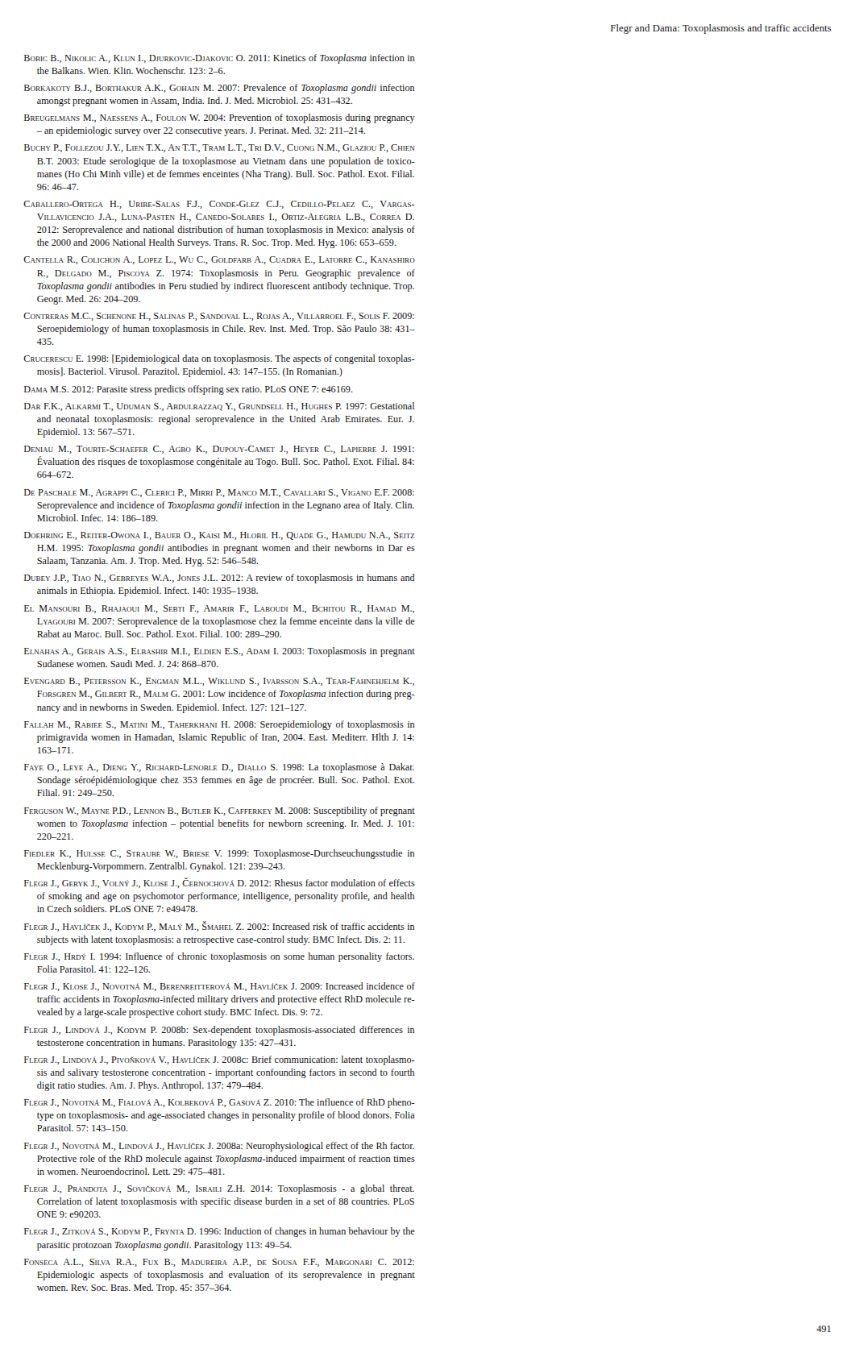Flegr and Dama: Toxoplasmosis and traffic accidents
Bobic B., Nikolic A., Klun I., Djurkovic-Djakovic O. 2011: Kinetics of Toxoplasma infection in the Balkans. Wien. Klin. Wochenschr. 123: 2–6.
Borkakoty B.J., Borthakur A.K., Gohain M. 2007: Prevalence of Toxoplasma gondii infection amongst pregnant women in Assam, India. Ind. J. Med. Microbiol. 25: 431–432.
Breugelmans M., Naessens A., Foulon W. 2004: Prevention of toxoplasmosis during pregnancy – an epidemiologic survey over 22 consecutive years. J. Perinat. Med. 32: 211–214.
Buchy P., Follezou J.Y., Lien T.X., An T.T., Tram L.T., Tri D.V., Cuong N.M., Glaziou P., Chien B.T. 2003: Etude serologique de la toxoplasmose au Vietnam dans une population de toxicomanes (Ho Chi Minh ville) et de femmes enceintes (Nha Trang). Bull. Soc. Pathol. Exot. Filial. 96: 46–47.
Caballero-Ortega H., Uribe-Salas F.J., Conde-Glez C.J., Cedillo-Pelaez C., Vargas-Villavicencio J.A., Luna-Pasten H., Canedo-Solares I., Ortiz-Alegria L.B., Correa D. 2012: Seroprevalence and national distribution of human toxoplasmosis in Mexico: analysis of the 2000 and 2006 National Health Surveys. Trans. R. Soc. Trop. Med. Hyg. 106: 653–659.
Cantella R., Colichon A., Lopez L., Wu C., Goldfarb A., Cuadra E., Latorre C., Kanashiro R., Delgado M., Piscoya Z. 1974: Toxoplasmosis in Peru. Geographic prevalence of Toxoplasma gondii antibodies in Peru studied by indirect fluorescent antibody technique. Trop. Geogr. Med. 26: 204–209.
Contreras M.C., Schenone H., Salinas P., Sandoval L., Rojas A., Villarroel F., Solis F. 2009: Seroepidemiology of human toxoplasmosis in Chile. Rev. Inst. Med. Trop. São Paulo 38: 431–435.
Crucerescu E. 1998: [Epidemiological data on toxoplasmosis. The aspects of congenital toxoplasmosis]. Bacteriol. Virusol. Parazitol. Epidemiol. 43: 147–155. (In Romanian.)
Dama M.S. 2012: Parasite stress predicts offspring sex ratio. PLoS ONE 7: e46169.
Dar F.K., Alkarmi T., Uduman S., Abdulrazzaq Y., Grundsell H., Hughes P. 1997: Gestational and neonatal toxoplasmosis: regional seroprevalence in the United Arab Emirates. Eur. J. Epidemiol. 13: 567–571.
Deniau M., Tourte-Schaefer C., Agbo K., Dupouy-Camet J., Heyer C., Lapierre J. 1991: Évaluation des risques de toxoplasmose congénitale au Togo. Bull. Soc. Pathol. Exot. Filial. 84: 664–672.
De Paschale M., Agrappi C., Clerici P., Mirri P., Manco M.T., Cavallari S., Vigano E.F. 2008: Seroprevalence and incidence of Toxoplasma gondii infection in the Legnano area of Italy. Clin. Microbiol. Infec. 14: 186–189.
Doehring E., Reiter-Owona I., Bauer O., Kaisi M., Hlobil H., Quade G., Hamudu N.A., Seitz H.M. 1995: Toxoplasma gondii antibodies in pregnant women and their newborns in Dar es Salaam, Tanzania. Am. J. Trop. Med. Hyg. 52: 546–548.
Dubey J.P., Tiao N., Gebreyes W.A., Jones J.L. 2012: A review of toxoplasmosis in humans and animals in Ethiopia. Epidemiol. Infect. 140: 1935–1938.
El Mansouri B., Rhajaoui M., Sebti F., Amarir F., Laboudi M., Bchitou R., Hamad M., Lyagoubi M. 2007: Seroprevalence de la toxoplasmose chez la femme enceinte dans la ville de Rabat au Maroc. Bull. Soc. Pathol. Exot. Filial. 100: 289–290.
Elnahas A., Gerais A.S., Elbashir M.I., Eldien E.S., Adam I. 2003: Toxoplasmosis in pregnant Sudanese women. Saudi Med. J. 24: 868–870.
Evengard B., Petersson K., Engman M.L., Wiklund S., Ivarsson S.A., Tear-Fahnehjelm K., Forsgren M., Gilbert R., Malm G. 2001: Low incidence of Toxoplasma infection during pregnancy and in newborns in Sweden. Epidemiol. Infect. 127: 121–127.
Fallah M., Rabiee S., Matini M., Taherkhani H. 2008: Seroepidemiology of toxoplasmosis in primigravida women in Hamadan, Islamic Republic of Iran, 2004. East. Mediterr. Hlth J. 14: 163–171.
Faye O., Leye A., Dieng Y., Richard-Lenoble D., Diallo S. 1998: La toxoplasmose à Dakar. Sondage séroépidémiologique chez 353 femmes en âge de procréer. Bull. Soc. Pathol. Exot. Filial. 91: 249–250.
Ferguson W., Mayne P.D., Lennon B., Butler K., Cafferkey M. 2008: Susceptibility of pregnant women to Toxoplasma infection – potential benefits for newborn screening. Ir. Med. J. 101: 220–221.
Fiedler K., Hulsse C., Straube W., Briese V. 1999: Toxoplasmose-Durchseuchungsstudie in Mecklenburg-Vorpommern. Zentralbl. Gynakol. 121: 239–243.
Flegr J., Geryk J., Volný J., Klose J., Černochová D. 2012: Rhesus factor modulation of effects of smoking and age on psychomotor performance, intelligence, personality profile, and health in Czech soldiers. PLoS ONE 7: e49478.
Flegr J., Havlíček J., Kodym P., Malý M., Šmahel Z. 2002: Increased risk of traffic accidents in subjects with latent toxoplasmosis: a retrospective case-control study. BMC Infect. Dis. 2: 11.
Flegr J., Hrdý I. 1994: Influence of chronic toxoplasmosis on some human personality factors. Folia Parasitol. 41: 122–126.
Flegr J., Klose J., Novotná M., Berenreitterová M., Havlíček J. 2009: Increased incidence of traffic accidents in Toxoplasma-infected military drivers and protective effect RhD molecule revealed by a large-scale prospective cohort study. BMC Infect. Dis. 9: 72.
Flegr J., Lindová J., Kodym P. 2008b: Sex-dependent toxoplasmosis-associated differences in testosterone concentration in humans. Parasitology 135: 427–431.
Flegr J., Lindová J., Pivoňková V., Havlíček J. 2008c: Brief communication: latent toxoplasmosis and salivary testosterone concentration - important confounding factors in second to fourth digit ratio studies. Am. J. Phys. Anthropol. 137: 479–484.
Flegr J., Novotná M., Fialová A., Kolbeková P., Gašová Z. 2010: The influence of RhD phenotype on toxoplasmosis- and age-associated changes in personality profile of blood donors. Folia Parasitol. 57: 143–150.
Flegr J., Novotná M., Lindová J., Havlíček J. 2008a: Neurophysiological effect of the Rh factor. Protective role of the RhD molecule against Toxoplasma-induced impairment of reaction times in women. Neuroendocrinol. Lett. 29: 475–481.
Flegr J., Prandota J., Sovičková M., Israili Z.H. 2014: Toxoplasmosis - a global threat. Correlation of latent toxoplasmosis with specific disease burden in a set of 88 countries. PLoS ONE 9: e90203.
Flegr J., Zitková S., Kodym P., Frynta D. 1996: Induction of changes in human behaviour by the parasitic protozoan Toxoplasma gondii. Parasitology 113: 49–54.
Fonseca A.L., Silva R.A., Fux B., Madureira A.P., de Sousa F.F., Margonari C. 2012: Epidemiologic aspects of toxoplasmosis and evaluation of its seroprevalence in pregnant women. Rev. Soc. Bras. Med. Trop. 45: 357–364.
491